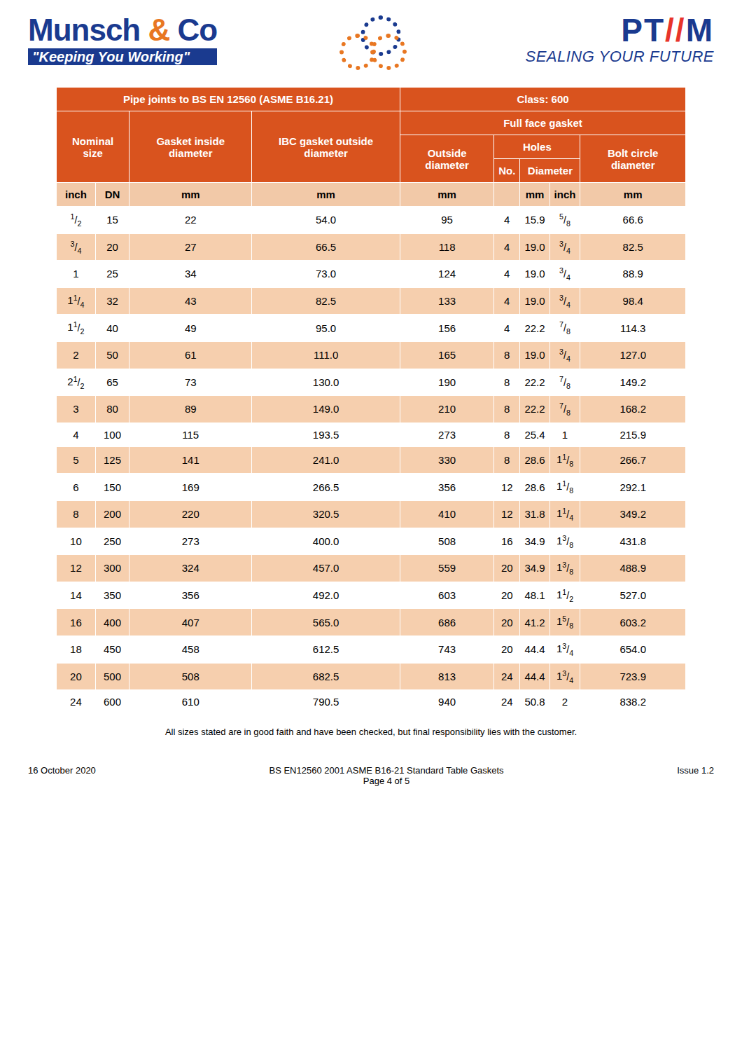Munsch & Co
"Keeping You Working"
PT//M
SEALING YOUR FUTURE
| Pipe joints to BS EN 12560 (ASME B16.21) | Class: 600 |
| --- | --- |
| Nominal size | Gasket inside diameter | IBC gasket outside diameter | Full face gasket |
| Outside diameter | Holes | Bolt circle diameter |
| No. | Diameter |
| inch | DN | mm | mm | mm | | mm | inch | mm |
| 1 / 2 | 15 | 22 | 54.0 | 95 | 4 | 15.9 | 5 / 8 | 66.6 |
| 3 / 4 | 20 | 27 | 66.5 | 118 | 4 | 19.0 | 3 / 4 | 82.5 |
| 1 | 25 | 34 | 73.0 | 124 | 4 | 19.0 | 3 / 4 | 88.9 |
| 1 1 / 4 | 32 | 43 | 82.5 | 133 | 4 | 19.0 | 3 / 4 | 98.4 |
| 1 1 / 2 | 40 | 49 | 95.0 | 156 | 4 | 22.2 | 7 / 8 | 114.3 |
| 2 | 50 | 61 | 111.0 | 165 | 8 | 19.0 | 3 / 4 | 127.0 |
| 2 1 / 2 | 65 | 73 | 130.0 | 190 | 8 | 22.2 | 7 / 8 | 149.2 |
| 3 | 80 | 89 | 149.0 | 210 | 8 | 22.2 | 7 / 8 | 168.2 |
| 4 | 100 | 115 | 193.5 | 273 | 8 | 25.4 | 1 | 215.9 |
| 5 | 125 | 141 | 241.0 | 330 | 8 | 28.6 | 1 1 / 8 | 266.7 |
| 6 | 150 | 169 | 266.5 | 356 | 12 | 28.6 | 1 1 / 8 | 292.1 |
| 8 | 200 | 220 | 320.5 | 410 | 12 | 31.8 | 1 1 / 4 | 349.2 |
| 10 | 250 | 273 | 400.0 | 508 | 16 | 34.9 | 1 3 / 8 | 431.8 |
| 12 | 300 | 324 | 457.0 | 559 | 20 | 34.9 | 1 3 / 8 | 488.9 |
| 14 | 350 | 356 | 492.0 | 603 | 20 | 48.1 | 1 1 / 2 | 527.0 |
| 16 | 400 | 407 | 565.0 | 686 | 20 | 41.2 | 1 5 / 8 | 603.2 |
| 18 | 450 | 458 | 612.5 | 743 | 20 | 44.4 | 1 3 / 4 | 654.0 |
| 20 | 500 | 508 | 682.5 | 813 | 24 | 44.4 | 1 3 / 4 | 723.9 |
| 24 | 600 | 610 | 790.5 | 940 | 24 | 50.8 | 2 | 838.2 |
All sizes stated are in good faith and have been checked, but final responsibility lies with the customer.
16 October 2020
BS EN12560 2001 ASME B16-21 Standard Table Gaskets
Page 4 of 5
Issue 1.2